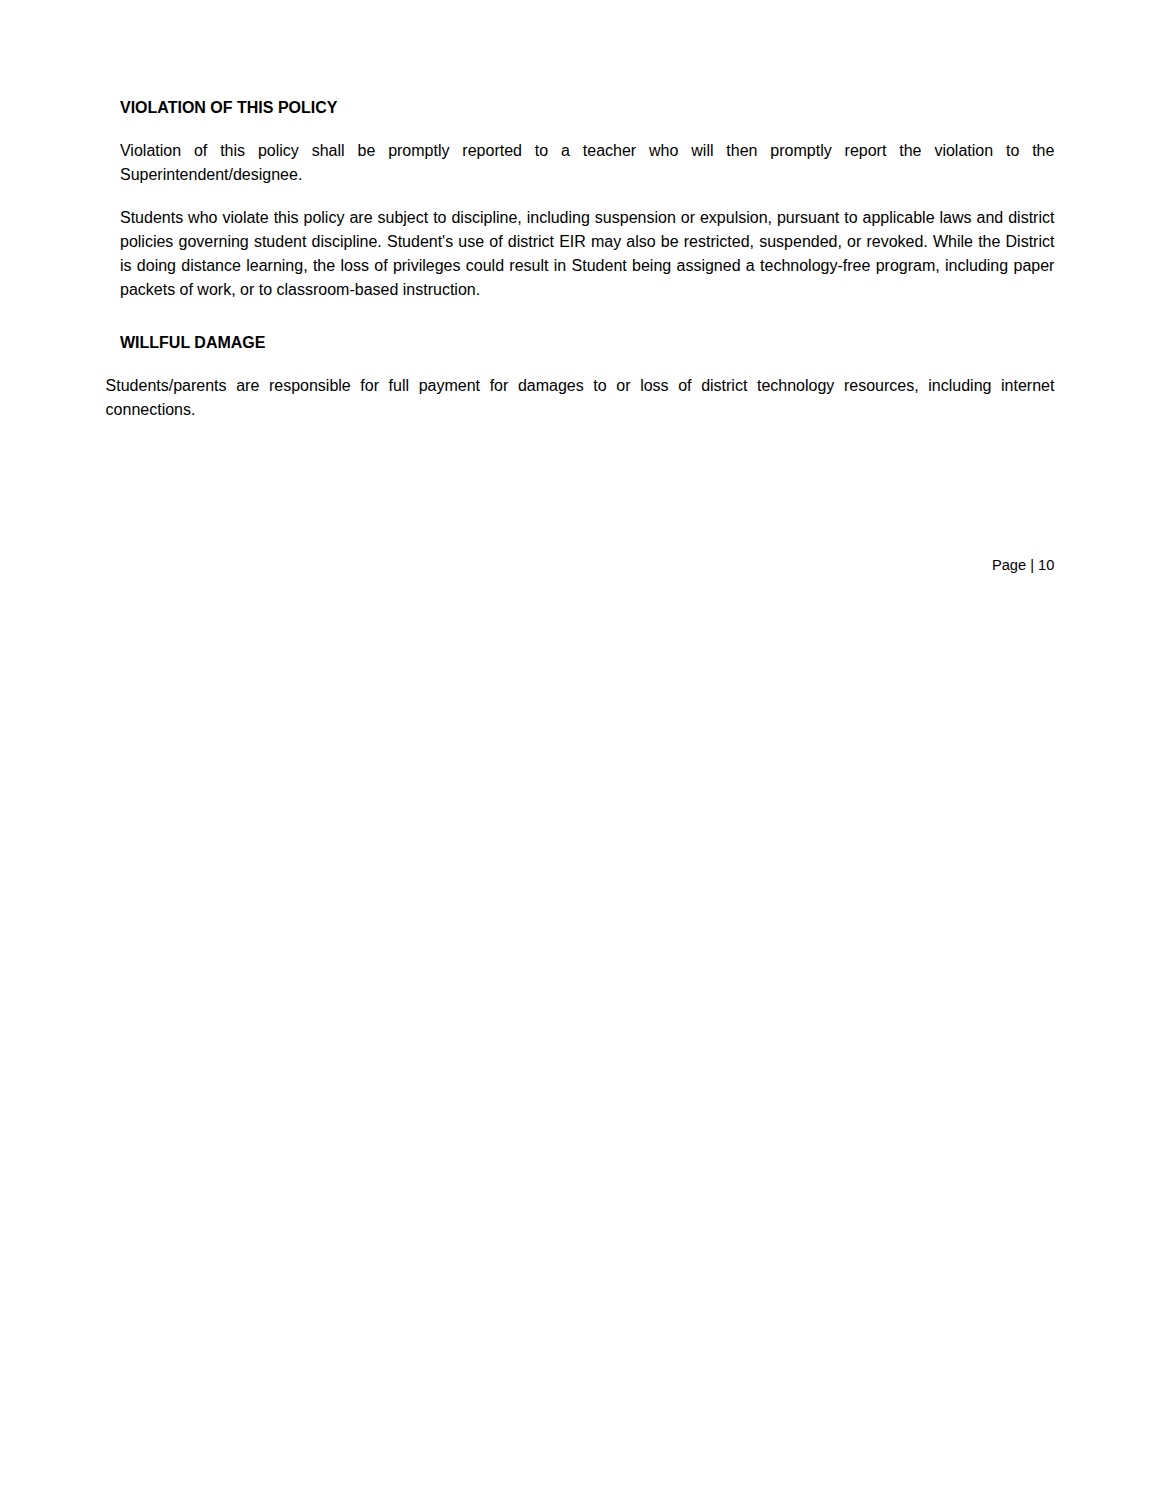VIOLATION OF THIS POLICY
Violation of this policy shall be promptly reported to a teacher who will then promptly report the violation to the Superintendent/designee.
Students who violate this policy are subject to discipline, including suspension or expulsion, pursuant to applicable laws and district policies governing student discipline. Student's use of district EIR may also be restricted, suspended, or revoked. While the District is doing distance learning, the loss of privileges could result in Student being assigned a technology-free program, including paper packets of work, or to classroom-based instruction.
WILLFUL DAMAGE
Students/parents are responsible for full payment for damages to or loss of district technology resources, including internet connections.
Page | 10